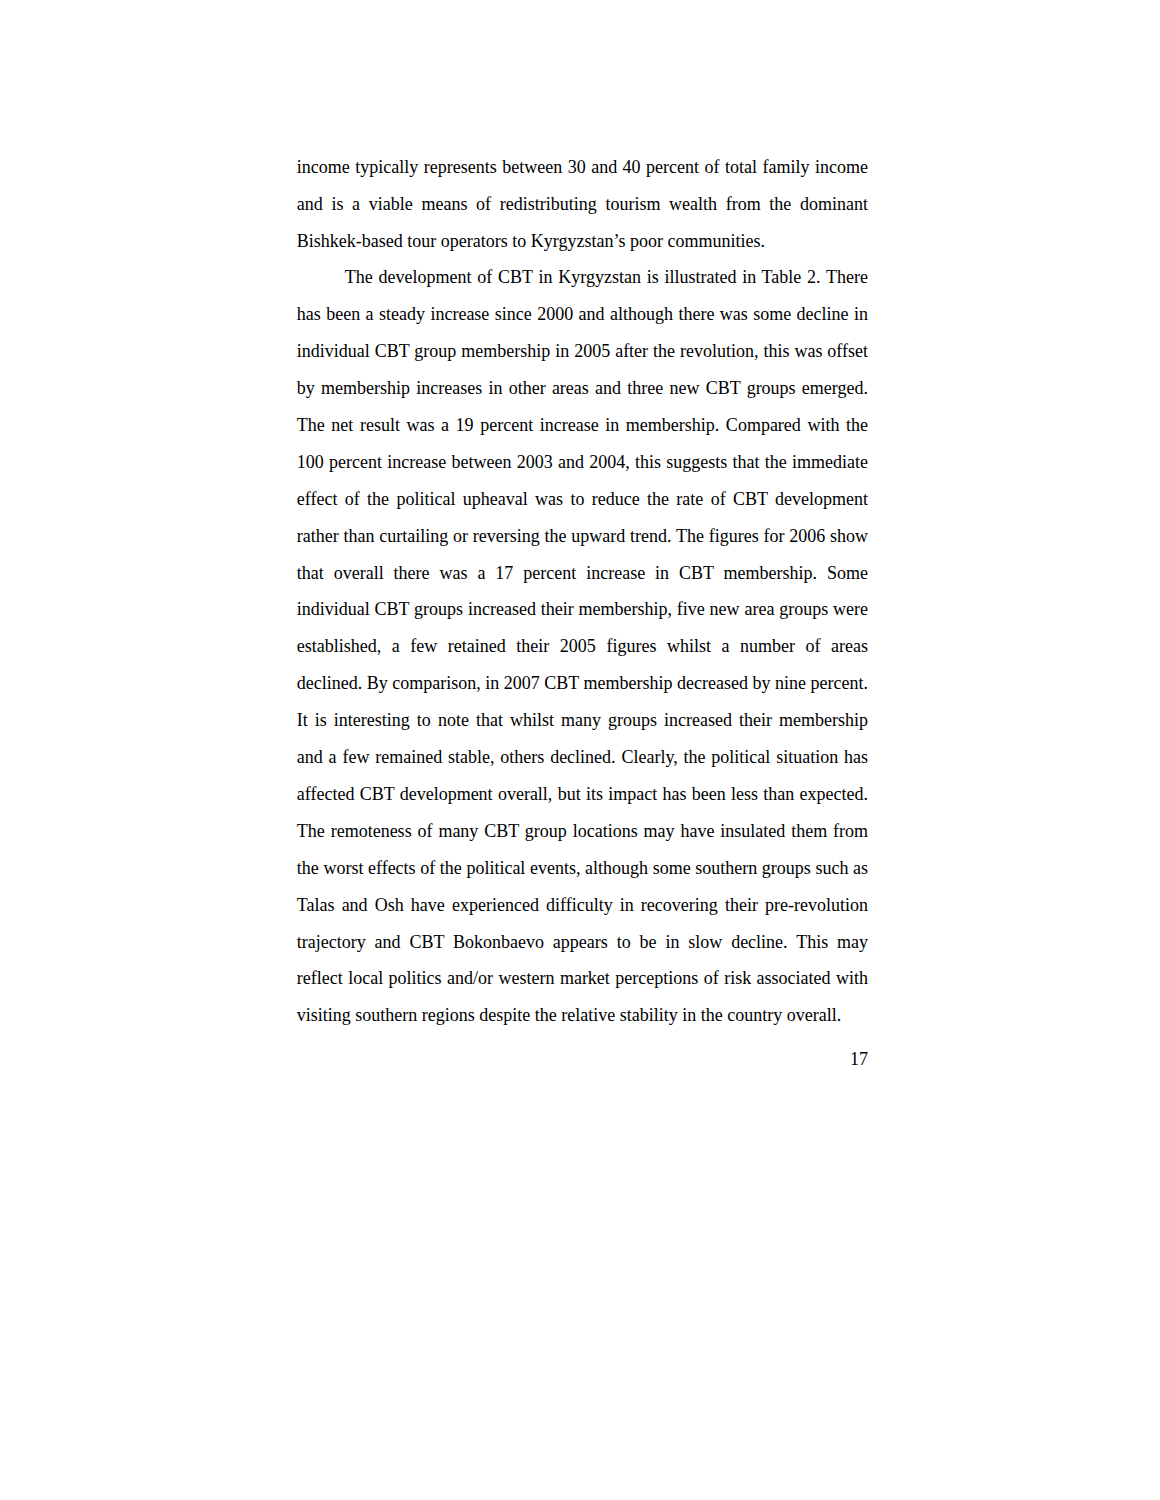income typically represents between 30 and 40 percent of total family income and is a viable means of redistributing tourism wealth from the dominant Bishkek-based tour operators to Kyrgyzstan’s poor communities.
The development of CBT in Kyrgyzstan is illustrated in Table 2. There has been a steady increase since 2000 and although there was some decline in individual CBT group membership in 2005 after the revolution, this was offset by membership increases in other areas and three new CBT groups emerged. The net result was a 19 percent increase in membership. Compared with the 100 percent increase between 2003 and 2004, this suggests that the immediate effect of the political upheaval was to reduce the rate of CBT development rather than curtailing or reversing the upward trend. The figures for 2006 show that overall there was a 17 percent increase in CBT membership. Some individual CBT groups increased their membership, five new area groups were established, a few retained their 2005 figures whilst a number of areas declined. By comparison, in 2007 CBT membership decreased by nine percent. It is interesting to note that whilst many groups increased their membership and a few remained stable, others declined. Clearly, the political situation has affected CBT development overall, but its impact has been less than expected. The remoteness of many CBT group locations may have insulated them from the worst effects of the political events, although some southern groups such as Talas and Osh have experienced difficulty in recovering their pre-revolution trajectory and CBT Bokonbaevo appears to be in slow decline. This may reflect local politics and/or western market perceptions of risk associated with visiting southern regions despite the relative stability in the country overall.
17